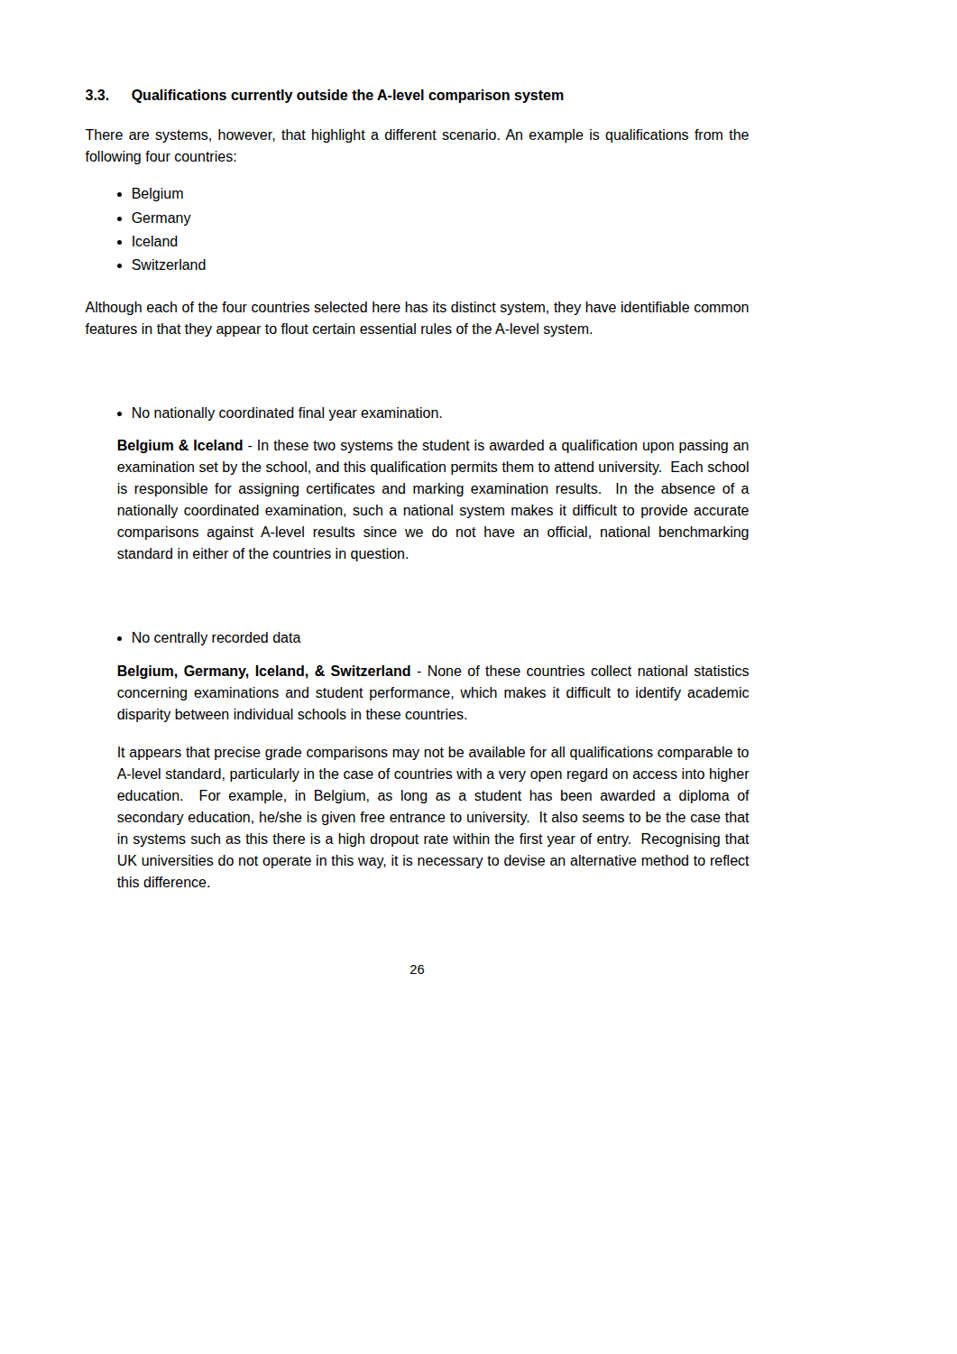3.3. Qualifications currently outside the A-level comparison system
There are systems, however, that highlight a different scenario. An example is qualifications from the following four countries:
Belgium
Germany
Iceland
Switzerland
Although each of the four countries selected here has its distinct system, they have identifiable common features in that they appear to flout certain essential rules of the A-level system.
No nationally coordinated final year examination.
Belgium & Iceland - In these two systems the student is awarded a qualification upon passing an examination set by the school, and this qualification permits them to attend university. Each school is responsible for assigning certificates and marking examination results. In the absence of a nationally coordinated examination, such a national system makes it difficult to provide accurate comparisons against A-level results since we do not have an official, national benchmarking standard in either of the countries in question.
No centrally recorded data
Belgium, Germany, Iceland, & Switzerland - None of these countries collect national statistics concerning examinations and student performance, which makes it difficult to identify academic disparity between individual schools in these countries.
It appears that precise grade comparisons may not be available for all qualifications comparable to A-level standard, particularly in the case of countries with a very open regard on access into higher education. For example, in Belgium, as long as a student has been awarded a diploma of secondary education, he/she is given free entrance to university. It also seems to be the case that in systems such as this there is a high dropout rate within the first year of entry. Recognising that UK universities do not operate in this way, it is necessary to devise an alternative method to reflect this difference.
26